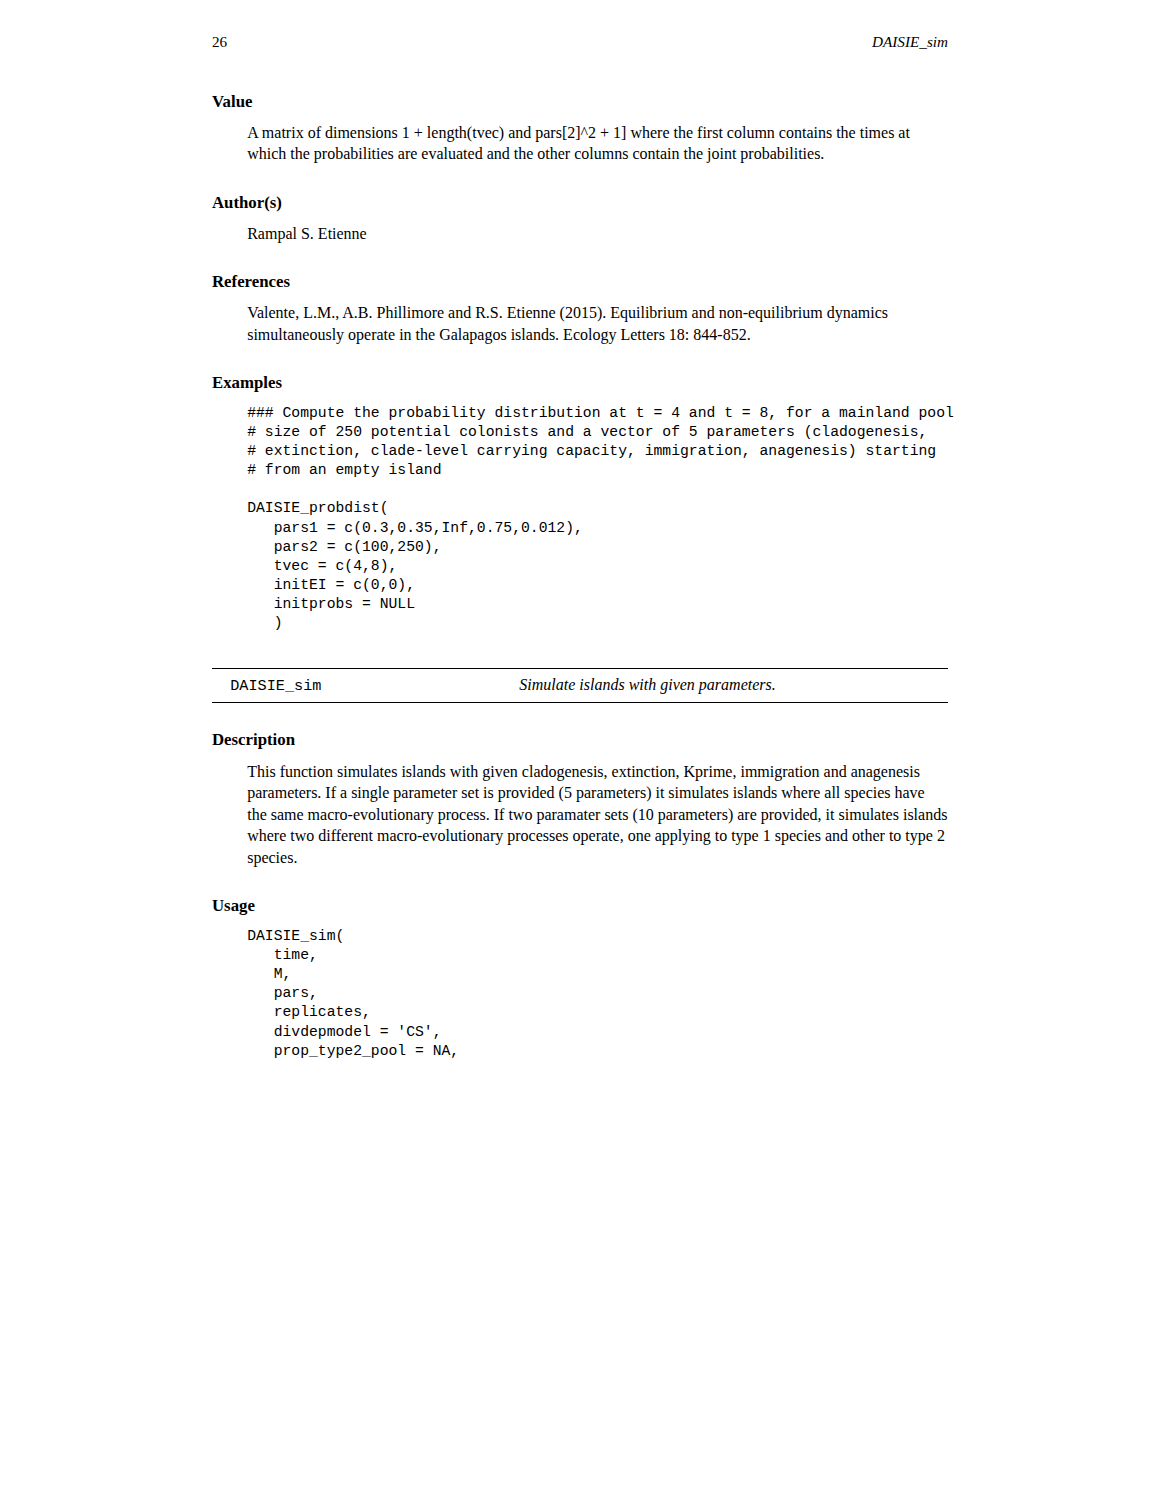26 DAISIE_sim
Value
A matrix of dimensions 1 + length(tvec) and pars[2]^2 + 1] where the first column contains the times at which the probabilities are evaluated and the other columns contain the joint probabilities.
Author(s)
Rampal S. Etienne
References
Valente, L.M., A.B. Phillimore and R.S. Etienne (2015). Equilibrium and non-equilibrium dynamics simultaneously operate in the Galapagos islands. Ecology Letters 18: 844-852.
Examples
### Compute the probability distribution at t = 4 and t = 8, for a mainland pool
# size of 250 potential colonists and a vector of 5 parameters (cladogenesis,
# extinction, clade-level carrying capacity, immigration, anagenesis) starting
# from an empty island

DAISIE_probdist(
   pars1 = c(0.3,0.35,Inf,0.75,0.012),
   pars2 = c(100,250),
   tvec = c(4,8),
   initEI = c(0,0),
   initprobs = NULL
   )
DAISIE_sim Simulate islands with given parameters.
Description
This function simulates islands with given cladogenesis, extinction, Kprime, immigration and anagenesis parameters. If a single parameter set is provided (5 parameters) it simulates islands where all species have the same macro-evolutionary process. If two paramater sets (10 parameters) are provided, it simulates islands where two different macro-evolutionary processes operate, one applying to type 1 species and other to type 2 species.
Usage
DAISIE_sim(
   time,
   M,
   pars,
   replicates,
   divdepmodel = 'CS',
   prop_type2_pool = NA,